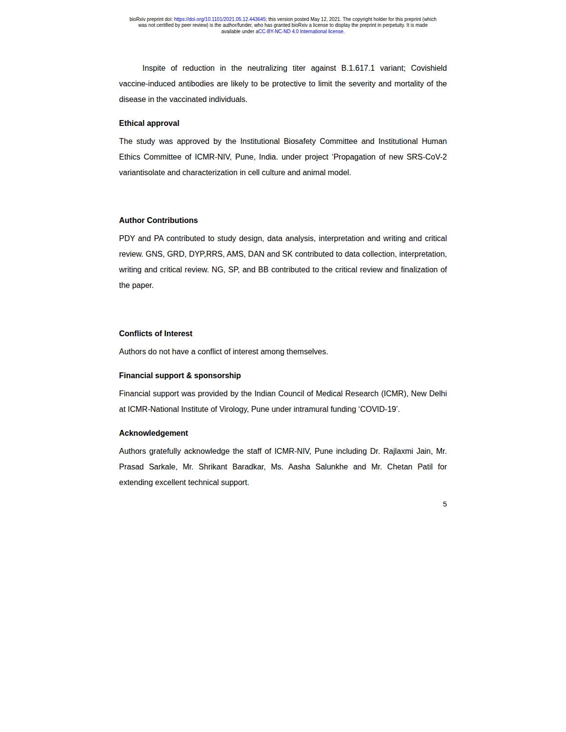bioRxiv preprint doi: https://doi.org/10.1101/2021.05.12.443645; this version posted May 12, 2021. The copyright holder for this preprint (which
was not certified by peer review) is the author/funder, who has granted bioRxiv a license to display the preprint in perpetuity. It is made
available under aCC-BY-NC-ND 4.0 International license.
Inspite of reduction in the neutralizing titer against B.1.617.1 variant; Covishield vaccine-induced antibodies are likely to be protective to limit the severity and mortality of the disease in the vaccinated individuals.
Ethical approval
The study was approved by the Institutional Biosafety Committee and Institutional Human Ethics Committee of ICMR-NIV, Pune, India. under project ‘Propagation of new SRS-CoV-2 variantisolate and characterization in cell culture and animal model.
Author Contributions
PDY and PA contributed to study design, data analysis, interpretation and writing and critical review. GNS, GRD, DYP,RRS, AMS, DAN and SK contributed to data collection, interpretation, writing and critical review. NG, SP, and BB contributed to the critical review and finalization of the paper.
Conflicts of Interest
Authors do not have a conflict of interest among themselves.
Financial support & sponsorship
Financial support was provided by the Indian Council of Medical Research (ICMR), New Delhi at ICMR-National Institute of Virology, Pune under intramural funding ‘COVID-19’.
Acknowledgement
Authors gratefully acknowledge the staff of ICMR-NIV, Pune including Dr. Rajlaxmi Jain, Mr. Prasad Sarkale, Mr. Shrikant Baradkar, Ms. Aasha Salunkhe and Mr. Chetan Patil for extending excellent technical support.
5